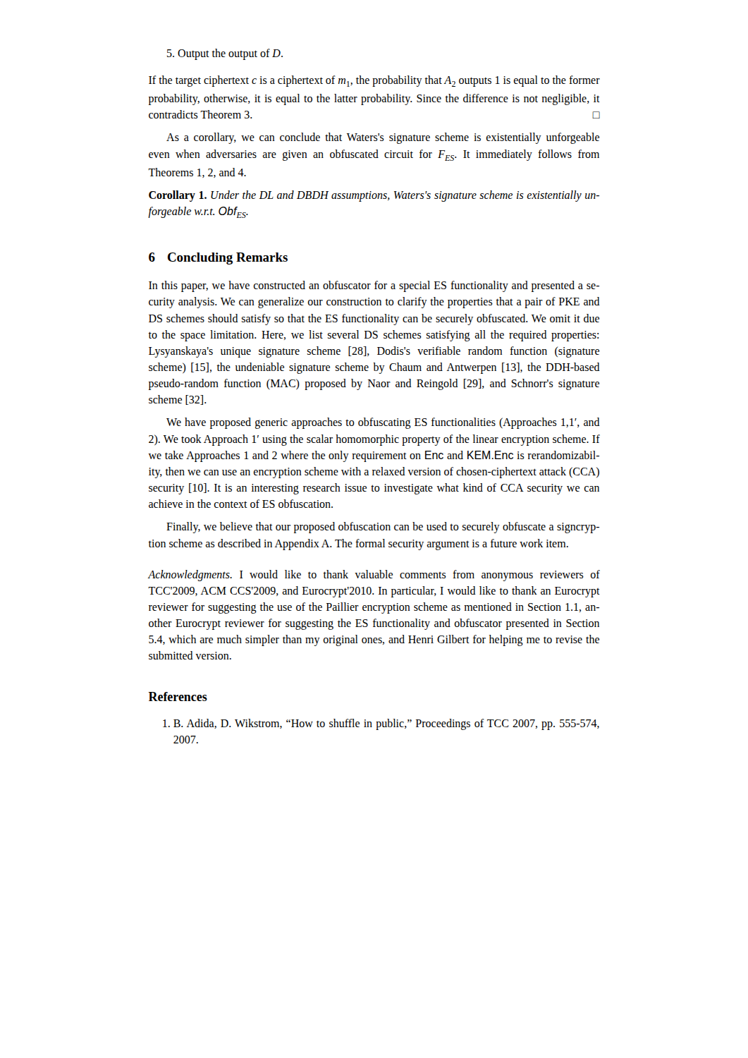Output the output of D.
If the target ciphertext c is a ciphertext of m1, the probability that A2 outputs 1 is equal to the former probability, otherwise, it is equal to the latter probability. Since the difference is not negligible, it contradicts Theorem 3.□
As a corollary, we can conclude that Waters's signature scheme is existentially unforgeable even when adversaries are given an obfuscated circuit for FES. It immediately follows from Theorems 1, 2, and 4.
Corollary 1. Under the DL and DBDH assumptions, Waters's signature scheme is existentially unforgeable w.r.t. ObfES.
6 Concluding Remarks
In this paper, we have constructed an obfuscator for a special ES functionality and presented a security analysis. We can generalize our construction to clarify the properties that a pair of PKE and DS schemes should satisfy so that the ES functionality can be securely obfuscated. We omit it due to the space limitation. Here, we list several DS schemes satisfying all the required properties: Lysyanskaya's unique signature scheme [28], Dodis's verifiable random function (signature scheme) [15], the undeniable signature scheme by Chaum and Antwerpen [13], the DDH-based pseudo-random function (MAC) proposed by Naor and Reingold [29], and Schnorr's signature scheme [32].
We have proposed generic approaches to obfuscating ES functionalities (Approaches 1,1′, and 2). We took Approach 1′ using the scalar homomorphic property of the linear encryption scheme. If we take Approaches 1 and 2 where the only requirement on Enc and KEM.Enc is rerandomizability, then we can use an encryption scheme with a relaxed version of chosen-ciphertext attack (CCA) security [10]. It is an interesting research issue to investigate what kind of CCA security we can achieve in the context of ES obfuscation.
Finally, we believe that our proposed obfuscation can be used to securely obfuscate a signcryption scheme as described in Appendix A. The formal security argument is a future work item.
Acknowledgments. I would like to thank valuable comments from anonymous reviewers of TCC'2009, ACM CCS'2009, and Eurocrypt'2010. In particular, I would like to thank an Eurocrypt reviewer for suggesting the use of the Paillier encryption scheme as mentioned in Section 1.1, another Eurocrypt reviewer for suggesting the ES functionality and obfuscator presented in Section 5.4, which are much simpler than my original ones, and Henri Gilbert for helping me to revise the submitted version.
References
B. Adida, D. Wikstrom, “How to shuffle in public,” Proceedings of TCC 2007, pp. 555-574, 2007.